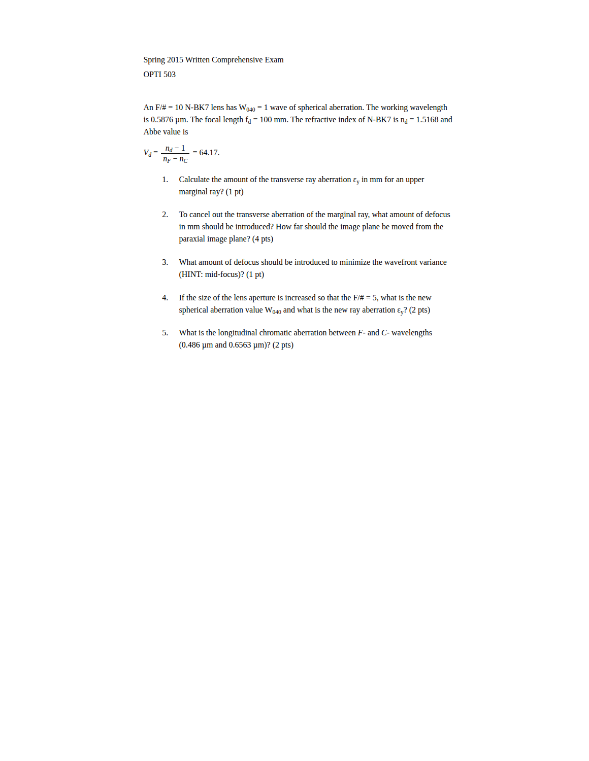Spring 2015 Written Comprehensive Exam
OPTI 503
An F/# = 10 N-BK7 lens has W040 = 1 wave of spherical aberration. The working wavelength is 0.5876 µm. The focal length fd = 100 mm. The refractive index of N-BK7 is nd = 1.5168 and Abbe value is
Vd = nd − 1 nF − nC = 64.17.
Calculate the amount of the transverse ray aberration εy in mm for an upper marginal ray? (1 pt)
To cancel out the transverse aberration of the marginal ray, what amount of defocus in mm should be introduced? How far should the image plane be moved from the paraxial image plane? (4 pts)
What amount of defocus should be introduced to minimize the wavefront variance (HINT: mid-focus)? (1 pt)
If the size of the lens aperture is increased so that the F/# = 5, what is the new spherical aberration value W040 and what is the new ray aberration εy? (2 pts)
What is the longitudinal chromatic aberration between F- and C- wavelengths (0.486 µm and 0.6563 µm)? (2 pts)